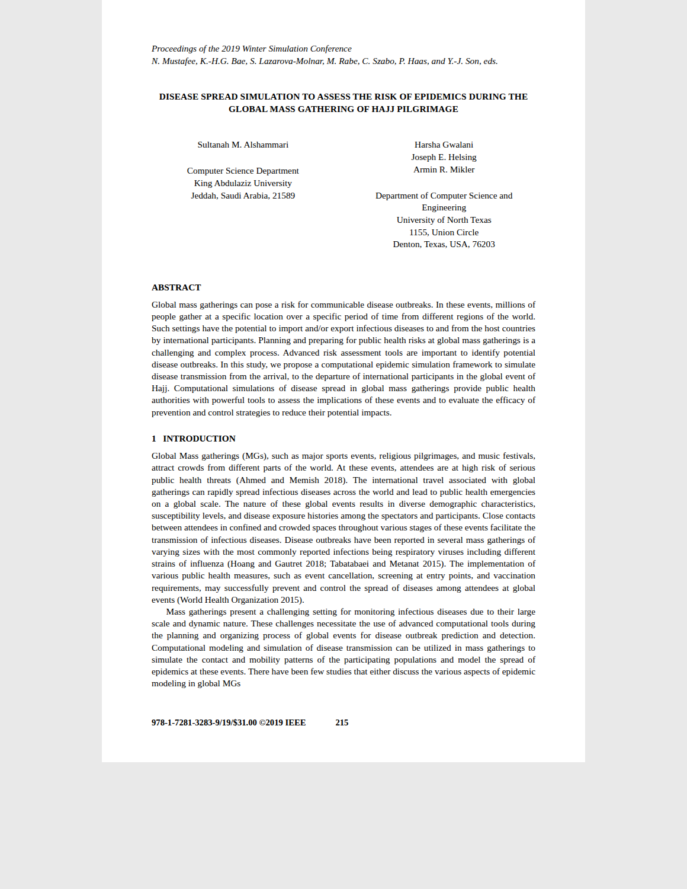Proceedings of the 2019 Winter Simulation Conference
N. Mustafee, K.-H.G. Bae, S. Lazarova-Molnar, M. Rabe, C. Szabo, P. Haas, and Y.-J. Son, eds.
Disease Spread Simulation to Assess the Risk of Epidemics During the
Global Mass Gathering of Hajj Pilgrimage
Sultanah M. Alshammari
Computer Science Department
King Abdulaziz University
Jeddah, Saudi Arabia, 21589
Harsha Gwalani
Joseph E. Helsing
Armin R. Mikler
Department of Computer Science and Engineering
University of North Texas
1155, Union Circle
Denton, Texas, USA, 76203
Abstract
Global mass gatherings can pose a risk for communicable disease outbreaks. In these events, millions of people gather at a specific location over a specific period of time from different regions of the world. Such settings have the potential to import and/or export infectious diseases to and from the host countries by international participants. Planning and preparing for public health risks at global mass gatherings is a challenging and complex process. Advanced risk assessment tools are important to identify potential disease outbreaks. In this study, we propose a computational epidemic simulation framework to simulate disease transmission from the arrival, to the departure of international participants in the global event of Hajj. Computational simulations of disease spread in global mass gatherings provide public health authorities with powerful tools to assess the implications of these events and to evaluate the efficacy of prevention and control strategies to reduce their potential impacts.
1 Introduction
Global Mass gatherings (MGs), such as major sports events, religious pilgrimages, and music festivals, attract crowds from different parts of the world. At these events, attendees are at high risk of serious public health threats (Ahmed and Memish 2018). The international travel associated with global gatherings can rapidly spread infectious diseases across the world and lead to public health emergencies on a global scale. The nature of these global events results in diverse demographic characteristics, susceptibility levels, and disease exposure histories among the spectators and participants. Close contacts between attendees in confined and crowded spaces throughout various stages of these events facilitate the transmission of infectious diseases. Disease outbreaks have been reported in several mass gatherings of varying sizes with the most commonly reported infections being respiratory viruses including different strains of influenza (Hoang and Gautret 2018; Tabatabaei and Metanat 2015). The implementation of various public health measures, such as event cancellation, screening at entry points, and vaccination requirements, may successfully prevent and control the spread of diseases among attendees at global events (World Health Organization 2015).
Mass gatherings present a challenging setting for monitoring infectious diseases due to their large scale and dynamic nature. These challenges necessitate the use of advanced computational tools during the planning and organizing process of global events for disease outbreak prediction and detection. Computational modeling and simulation of disease transmission can be utilized in mass gatherings to simulate the contact and mobility patterns of the participating populations and model the spread of epidemics at these events. There have been few studies that either discuss the various aspects of epidemic modeling in global MGs
978-1-7281-3283-9/19/$31.00 ©2019 IEEE 215